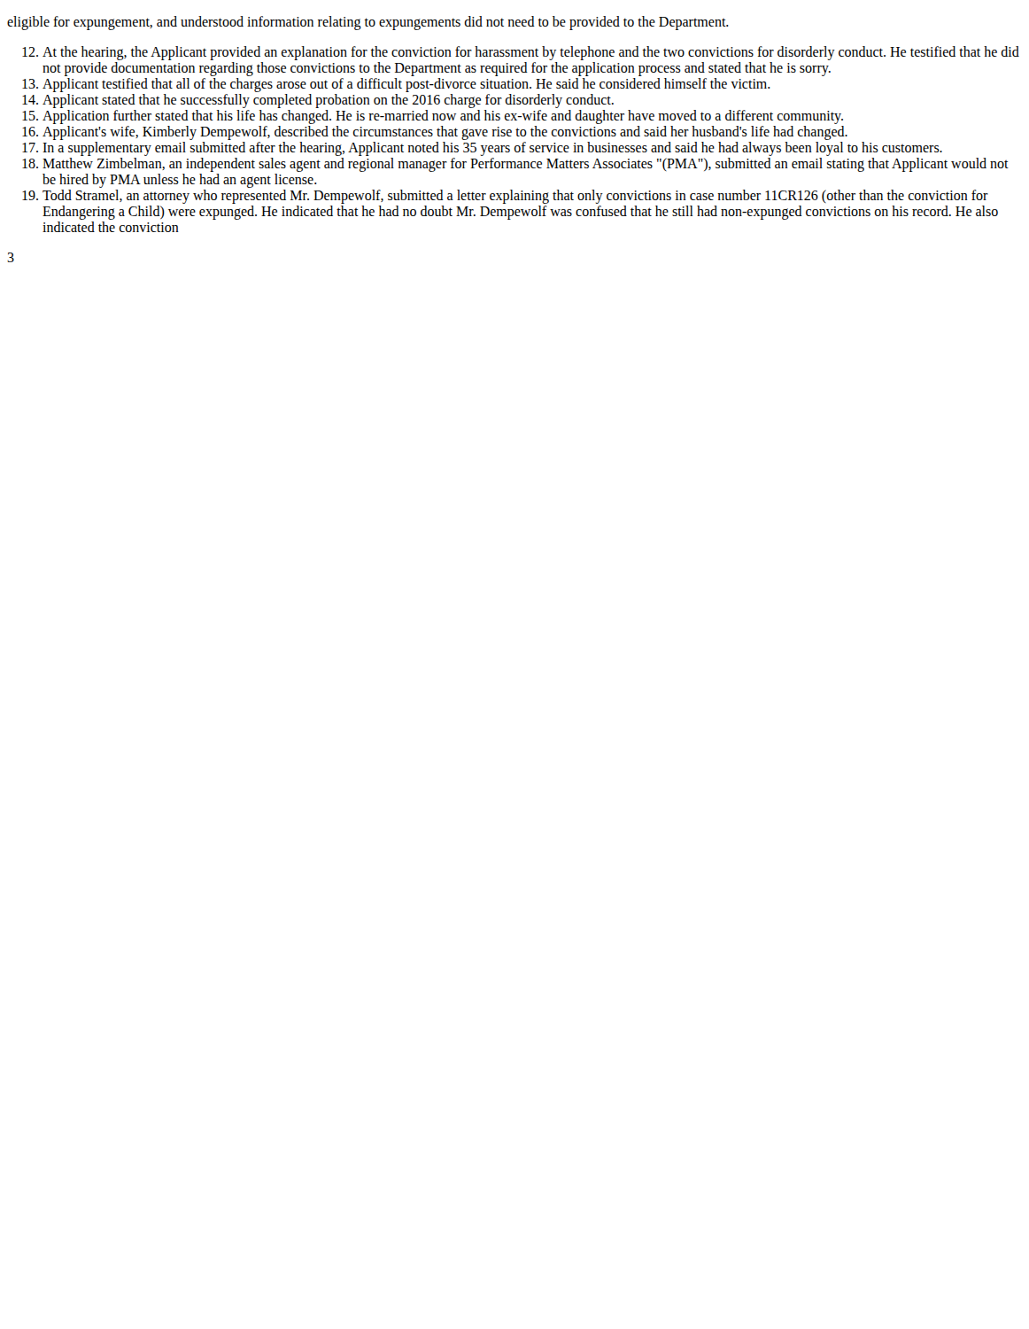eligible for expungement, and understood information relating to expungements did not need to be provided to the Department.
At the hearing, the Applicant provided an explanation for the conviction for harassment by telephone and the two convictions for disorderly conduct. He testified that he did not provide documentation regarding those convictions to the Department as required for the application process and stated that he is sorry.
Applicant testified that all of the charges arose out of a difficult post-divorce situation. He said he considered himself the victim.
Applicant stated that he successfully completed probation on the 2016 charge for disorderly conduct.
Application further stated that his life has changed. He is re-married now and his ex-wife and daughter have moved to a different community.
Applicant's wife, Kimberly Dempewolf, described the circumstances that gave rise to the convictions and said her husband's life had changed.
In a supplementary email submitted after the hearing, Applicant noted his 35 years of service in businesses and said he had always been loyal to his customers.
Matthew Zimbelman, an independent sales agent and regional manager for Performance Matters Associates "(PMA"), submitted an email stating that Applicant would not be hired by PMA unless he had an agent license.
Todd Stramel, an attorney who represented Mr. Dempewolf, submitted a letter explaining that only convictions in case number 11CR126 (other than the conviction for Endangering a Child) were expunged. He indicated that he had no doubt Mr. Dempewolf was confused that he still had non-expunged convictions on his record. He also indicated the conviction
3